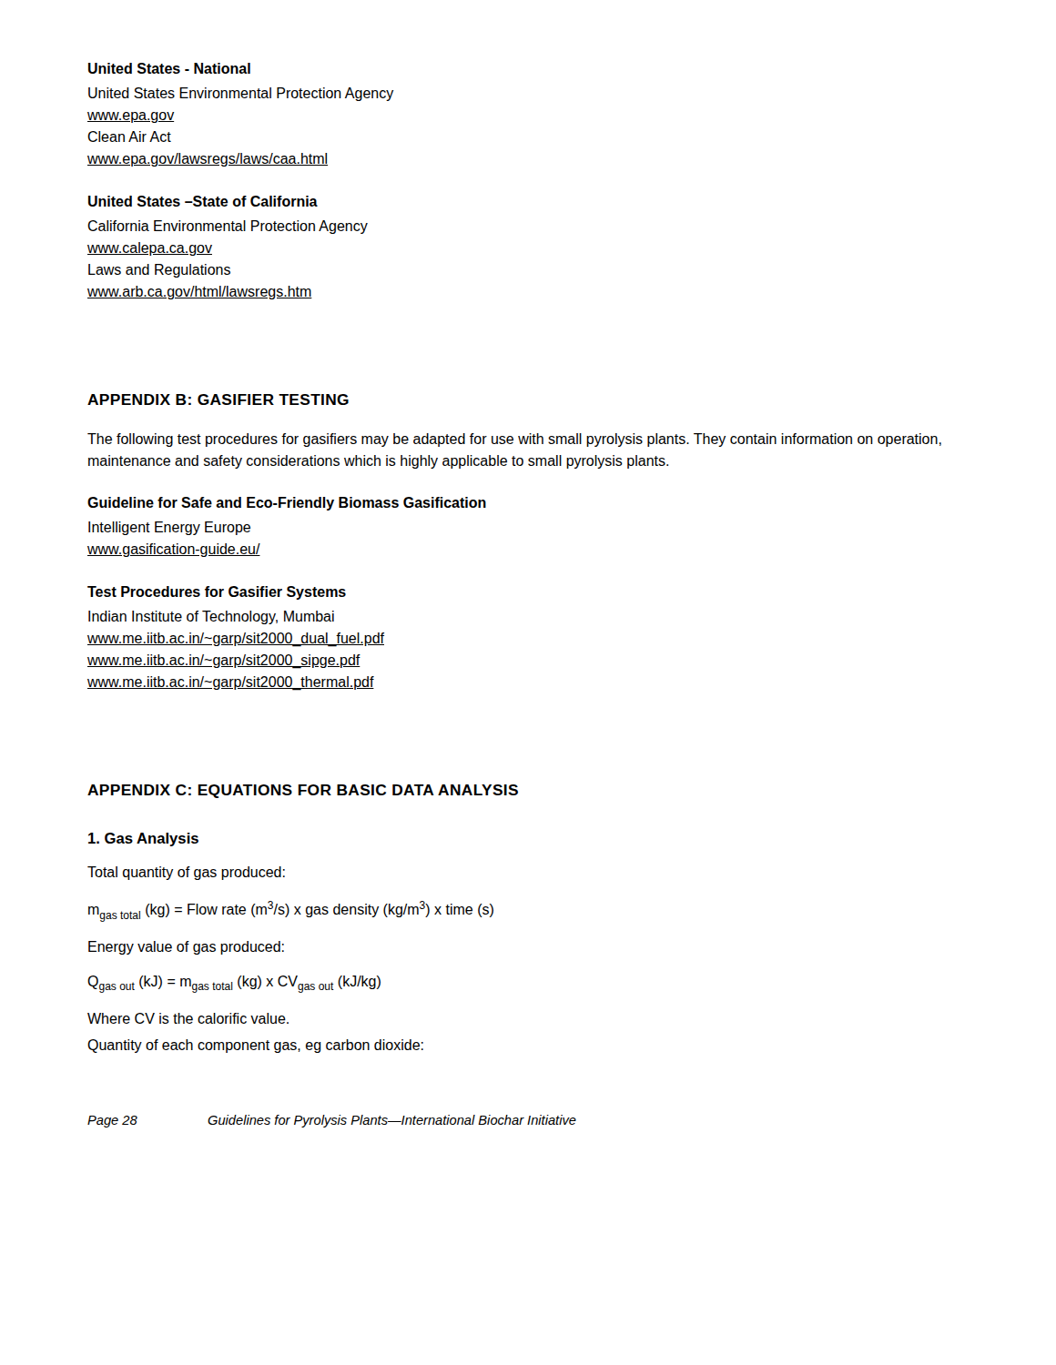United States - National
United States Environmental Protection Agency
www.epa.gov
Clean Air Act
www.epa.gov/lawsregs/laws/caa.html
United States –State of California
California Environmental Protection Agency
www.calepa.ca.gov
Laws and Regulations
www.arb.ca.gov/html/lawsregs.htm
APPENDIX B: GASIFIER TESTING
The following test procedures for gasifiers may be adapted for use with small pyrolysis plants. They contain information on operation, maintenance and safety considerations which is highly applicable to small pyrolysis plants.
Guideline for Safe and Eco-Friendly Biomass Gasification
Intelligent Energy Europe
www.gasification-guide.eu/
Test Procedures for Gasifier Systems
Indian Institute of Technology, Mumbai
www.me.iitb.ac.in/~garp/sit2000_dual_fuel.pdf
www.me.iitb.ac.in/~garp/sit2000_sipge.pdf
www.me.iitb.ac.in/~garp/sit2000_thermal.pdf
APPENDIX C: EQUATIONS FOR BASIC DATA ANALYSIS
1. Gas Analysis
Total quantity of gas produced:
mgas total (kg) = Flow rate (m3/s) x gas density (kg/m3) x time (s)
Energy value of gas produced:
Qgas out (kJ) = mgas total (kg) x CVgas out (kJ/kg)
Where CV is the calorific value.
Quantity of each component gas, eg carbon dioxide:
Page 28 Guidelines for Pyrolysis Plants—International Biochar Initiative